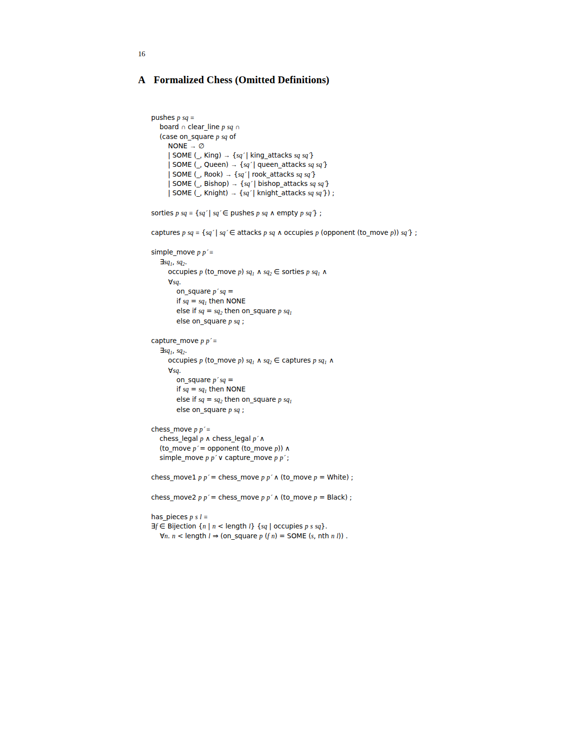16
AFormalized Chess (Omitted Definitions)
pushes p sq ≡ board ∩ clear_line p sq ∩ (case on_square p sq of NONE → ∅ | SOME (_, King) → {sq′ | king_attacks sq sq′} | SOME (_, Queen) → {sq′ | queen_attacks sq sq′} | SOME (_, Rook) → {sq′ | rook_attacks sq sq′} | SOME (_, Bishop) → {sq′ | bishop_attacks sq sq′} | SOME (_, Knight) → {sq′ | knight_attacks sq sq′}) ;
sorties p sq ≡ {sq′ | sq′ ∈ pushes p sq ∧ empty p sq′} ;
captures p sq ≡ {sq′ | sq′ ∈ attacks p sq ∧ occupies p (opponent (to_move p)) sq′} ;
simple_move p p′ ≡ ∃sq 1, sq 2. occupies p (to_move p) sq 1 ∧ sq 2 ∈ sorties p sq 1 ∧ ∀sq. on_square p′ sq = if sq = sq 1 then NONE else if sq = sq 2 then on_square p sq 1 else on_square p sq ;
capture_move p p′ ≡ ∃sq 1, sq 2. occupies p (to_move p) sq 1 ∧ sq 2 ∈ captures p sq 1 ∧ ∀sq. on_square p′ sq = if sq = sq 1 then NONE else if sq = sq 2 then on_square p sq 1 else on_square p sq ;
chess_move p p′ ≡ chess_legal p ∧ chess_legal p′ ∧ (to_move p′ = opponent (to_move p)) ∧ simple_move p p′ ∨ capture_move p p′ ;
chess_move1 p p′ = chess_move p p′ ∧ (to_move p = White) ;
chess_move2 p p′ = chess_move p p′ ∧ (to_move p = Black) ;
has_pieces p s l ≡ ∃f ∈ Bijection {n | n < length l} {sq | occupies p s sq}. ∀n. n < length l ⇒ (on_square p (f n) = SOME (s, nth n l)) .